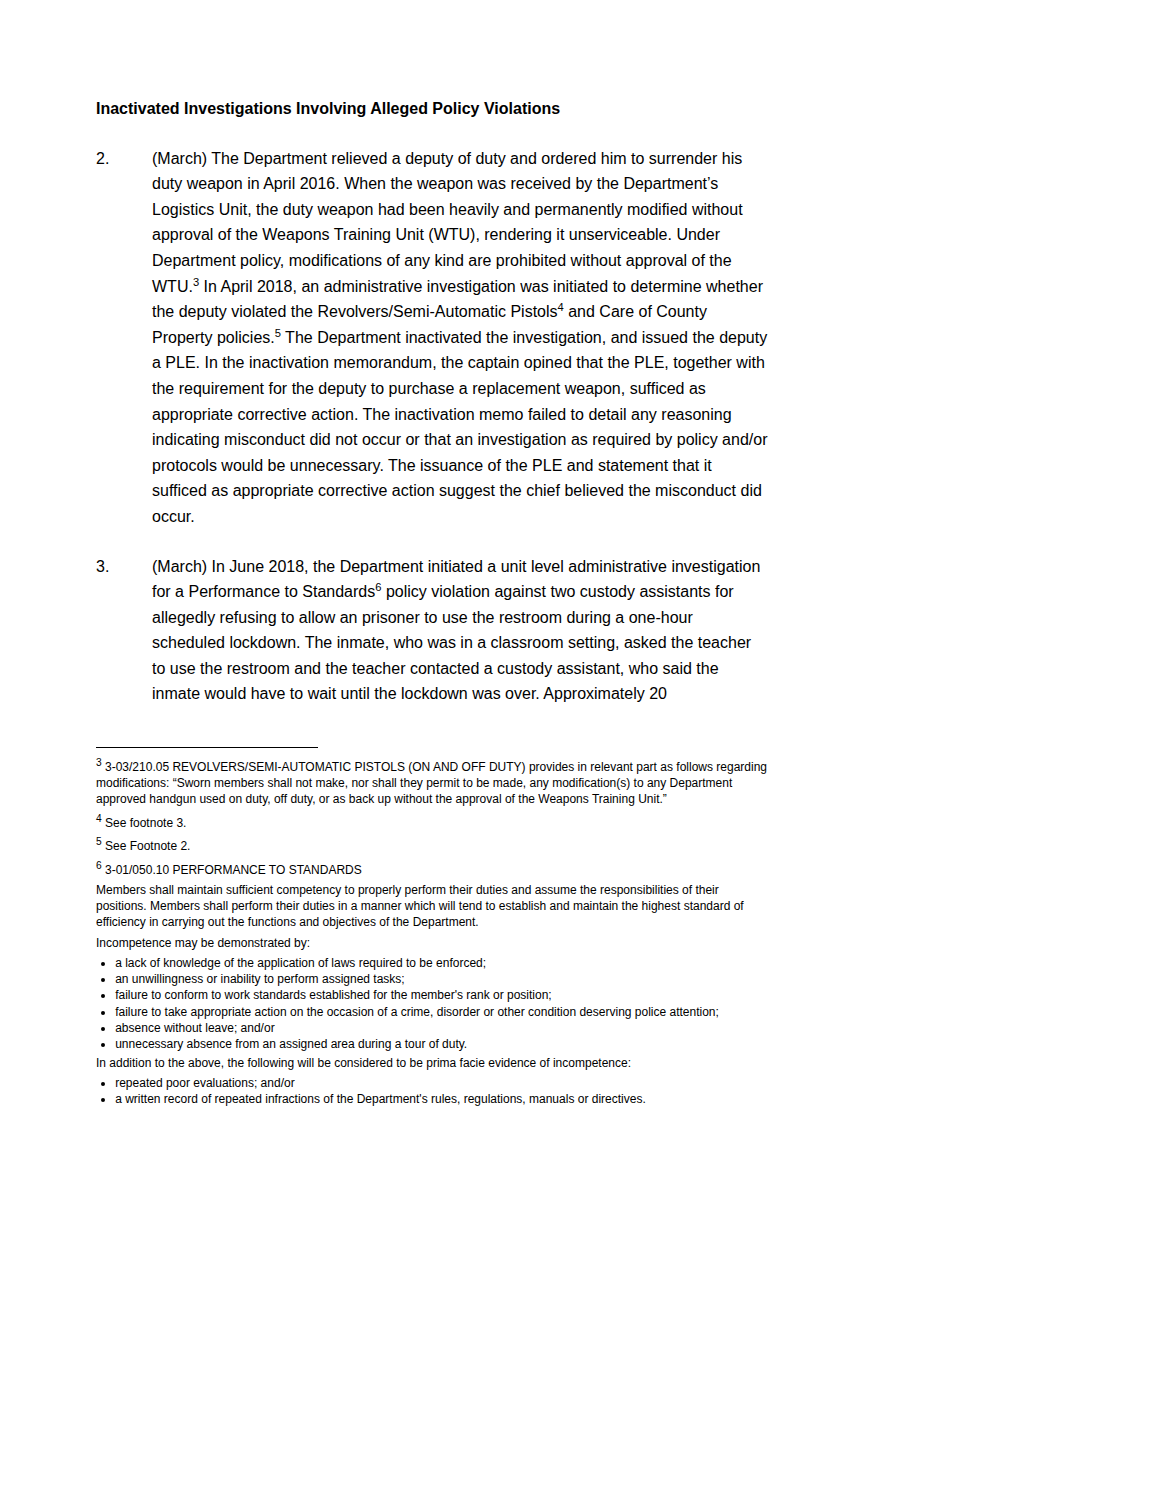Inactivated Investigations Involving Alleged Policy Violations
2.
(March) The Department relieved a deputy of duty and ordered him to surrender his duty weapon in April 2016. When the weapon was received by the Department’s Logistics Unit, the duty weapon had been heavily and permanently modified without approval of the Weapons Training Unit (WTU), rendering it unserviceable. Under Department policy, modifications of any kind are prohibited without approval of the WTU.3 In April 2018, an administrative investigation was initiated to determine whether the deputy violated the Revolvers/Semi-Automatic Pistols4 and Care of County Property policies.5 The Department inactivated the investigation, and issued the deputy a PLE. In the inactivation memorandum, the captain opined that the PLE, together with the requirement for the deputy to purchase a replacement weapon, sufficed as appropriate corrective action. The inactivation memo failed to detail any reasoning indicating misconduct did not occur or that an investigation as required by policy and/or protocols would be unnecessary. The issuance of the PLE and statement that it sufficed as appropriate corrective action suggest the chief believed the misconduct did occur.
3.
(March) In June 2018, the Department initiated a unit level administrative investigation for a Performance to Standards6 policy violation against two custody assistants for allegedly refusing to allow an prisoner to use the restroom during a one-hour scheduled lockdown. The inmate, who was in a classroom setting, asked the teacher to use the restroom and the teacher contacted a custody assistant, who said the inmate would have to wait until the lockdown was over. Approximately 20
3 3-03/210.05 REVOLVERS/SEMI-AUTOMATIC PISTOLS (ON AND OFF DUTY) provides in relevant part as follows regarding modifications: “Sworn members shall not make, nor shall they permit to be made, any modification(s) to any Department approved handgun used on duty, off duty, or as back up without the approval of the Weapons Training Unit.”
4 See footnote 3.
5 See Footnote 2.
6 3-01/050.10 PERFORMANCE TO STANDARDS
Members shall maintain sufficient competency to properly perform their duties and assume the responsibilities of their positions. Members shall perform their duties in a manner which will tend to establish and maintain the highest standard of efficiency in carrying out the functions and objectives of the Department.
Incompetence may be demonstrated by:
a lack of knowledge of the application of laws required to be enforced;
an unwillingness or inability to perform assigned tasks;
failure to conform to work standards established for the member's rank or position;
failure to take appropriate action on the occasion of a crime, disorder or other condition deserving police attention;
absence without leave; and/or
unnecessary absence from an assigned area during a tour of duty.
In addition to the above, the following will be considered to be prima facie evidence of incompetence:
repeated poor evaluations; and/or
a written record of repeated infractions of the Department's rules, regulations, manuals or directives.